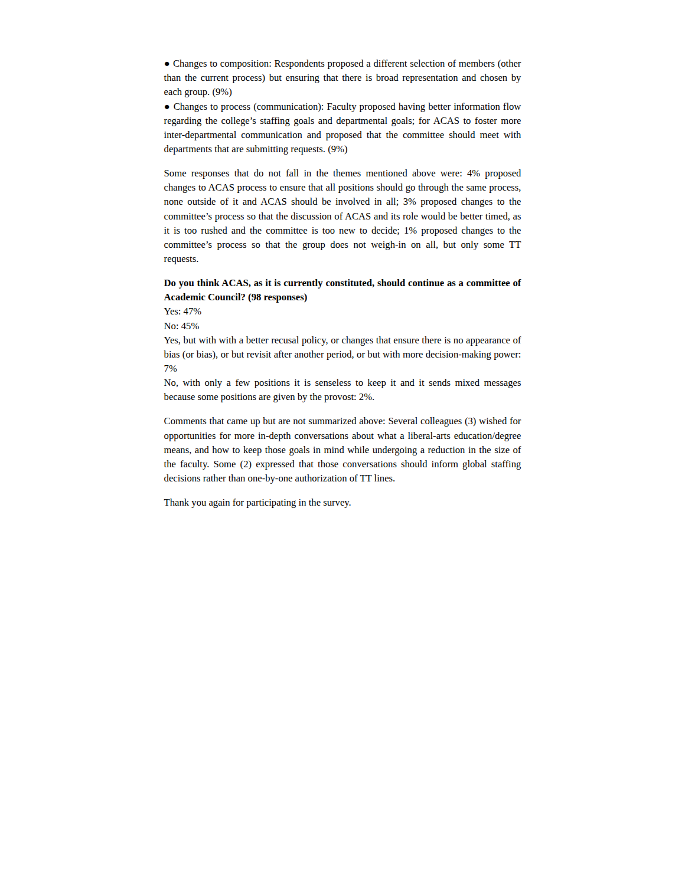● Changes to composition: Respondents proposed a different selection of members (other than the current process) but ensuring that there is broad representation and chosen by each group. (9%)
● Changes to process (communication): Faculty proposed having better information flow regarding the college’s staffing goals and departmental goals; for ACAS to foster more inter-departmental communication and proposed that the committee should meet with departments that are submitting requests. (9%)
Some responses that do not fall in the themes mentioned above were: 4% proposed changes to ACAS process to ensure that all positions should go through the same process, none outside of it and ACAS should be involved in all; 3% proposed changes to the committee’s process so that the discussion of ACAS and its role would be better timed, as it is too rushed and the committee is too new to decide; 1% proposed changes to the committee’s process so that the group does not weigh-in on all, but only some TT requests.
Do you think ACAS, as it is currently constituted, should continue as a committee of Academic Council? (98 responses)
Yes: 47%
No: 45%
Yes, but with with a better recusal policy, or changes that ensure there is no appearance of bias (or bias), or but revisit after another period, or but with more decision-making power: 7%
No, with only a few positions it is senseless to keep it and it sends mixed messages because some positions are given by the provost: 2%.
Comments that came up but are not summarized above: Several colleagues (3) wished for opportunities for more in-depth conversations about what a liberal-arts education/degree means, and how to keep those goals in mind while undergoing a reduction in the size of the faculty. Some (2) expressed that those conversations should inform global staffing decisions rather than one-by-one authorization of TT lines.
Thank you again for participating in the survey.